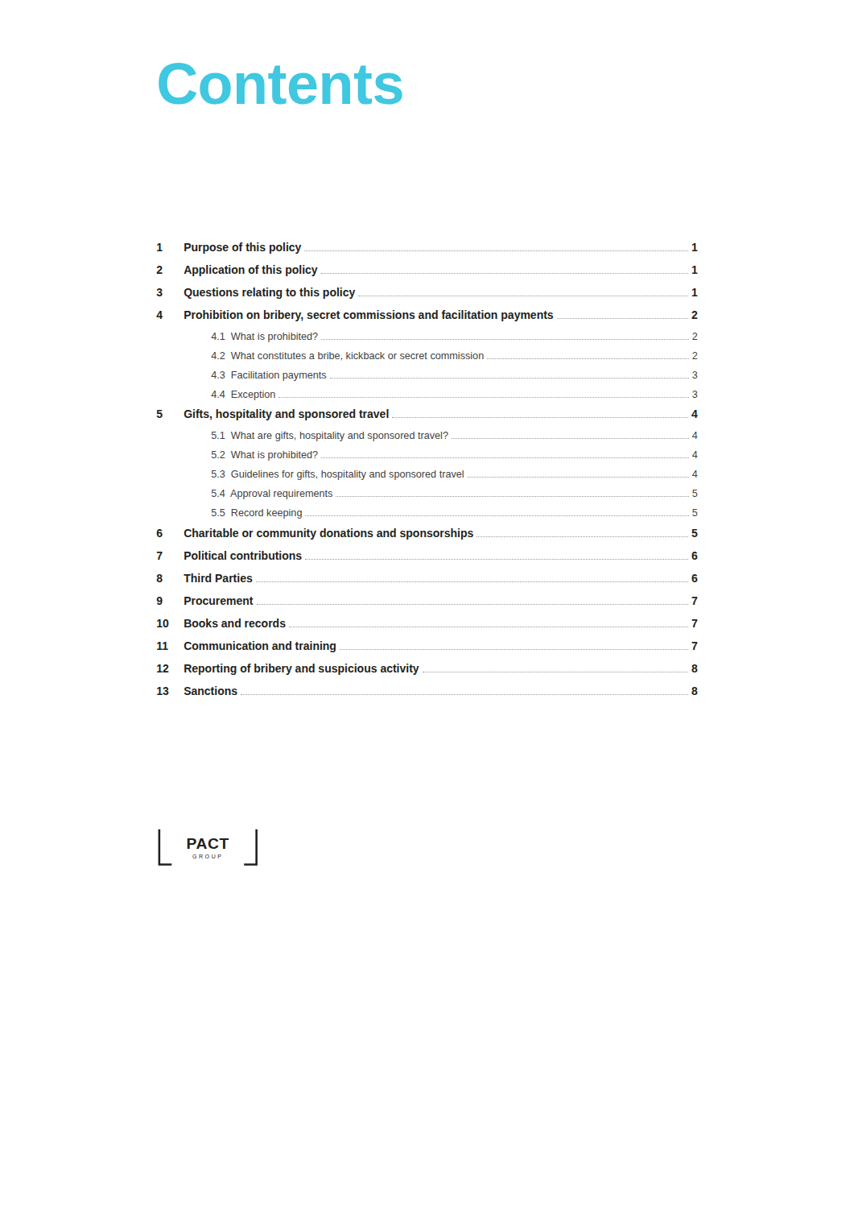Contents
1 Purpose of this policy 1
2 Application of this policy 1
3 Questions relating to this policy 1
4 Prohibition on bribery, secret commissions and facilitation payments 2
4.1 What is prohibited? 2
4.2 What constitutes a bribe, kickback or secret commission 2
4.3 Facilitation payments 3
4.4 Exception 3
5 Gifts, hospitality and sponsored travel 4
5.1 What are gifts, hospitality and sponsored travel? 4
5.2 What is prohibited? 4
5.3 Guidelines for gifts, hospitality and sponsored travel 4
5.4 Approval requirements 5
5.5 Record keeping 5
6 Charitable or community donations and sponsorships 5
7 Political contributions 6
8 Third Parties 6
9 Procurement 7
10 Books and records 7
11 Communication and training 7
12 Reporting of bribery and suspicious activity 8
13 Sanctions 8
PACT GROUP